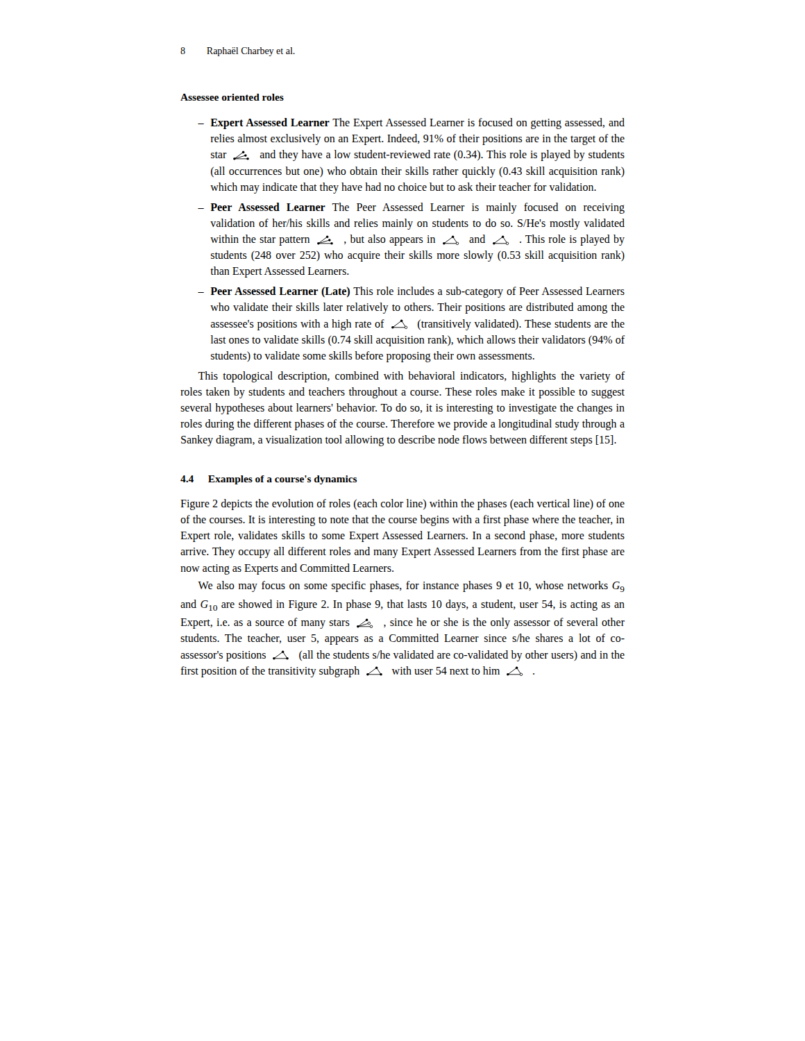8 Raphaël Charbey et al.
Assessee oriented roles
Expert Assessed Learner The Expert Assessed Learner is focused on getting assessed, and relies almost exclusively on an Expert. Indeed, 91% of their positions are in the target of the star and they have a low student-reviewed rate (0.34). This role is played by students (all occurrences but one) who obtain their skills rather quickly (0.43 skill acquisition rank) which may indicate that they have had no choice but to ask their teacher for validation.
Peer Assessed Learner The Peer Assessed Learner is mainly focused on receiving validation of her/his skills and relies mainly on students to do so. S/He's mostly validated within the star pattern , but also appears in and . This role is played by students (248 over 252) who acquire their skills more slowly (0.53 skill acquisition rank) than Expert Assessed Learners.
Peer Assessed Learner (Late) This role includes a sub-category of Peer Assessed Learners who validate their skills later relatively to others. Their positions are distributed among the assessee's positions with a high rate of (transitively validated). These students are the last ones to validate skills (0.74 skill acquisition rank), which allows their validators (94% of students) to validate some skills before proposing their own assessments.
This topological description, combined with behavioral indicators, highlights the variety of roles taken by students and teachers throughout a course. These roles make it possible to suggest several hypotheses about learners' behavior. To do so, it is interesting to investigate the changes in roles during the different phases of the course. Therefore we provide a longitudinal study through a Sankey diagram, a visualization tool allowing to describe node flows between different steps [15].
4.4 Examples of a course's dynamics
Figure 2 depicts the evolution of roles (each color line) within the phases (each vertical line) of one of the courses. It is interesting to note that the course begins with a first phase where the teacher, in Expert role, validates skills to some Expert Assessed Learners. In a second phase, more students arrive. They occupy all different roles and many Expert Assessed Learners from the first phase are now acting as Experts and Committed Learners.
We also may focus on some specific phases, for instance phases 9 et 10, whose networks G9 and G10 are showed in Figure 2. In phase 9, that lasts 10 days, a student, user 54, is acting as an Expert, i.e. as a source of many stars , since he or she is the only assessor of several other students. The teacher, user 5, appears as a Committed Learner since s/he shares a lot of co-assessor's positions (all the students s/he validated are co-validated by other users) and in the first position of the transitivity subgraph with user 54 next to him .